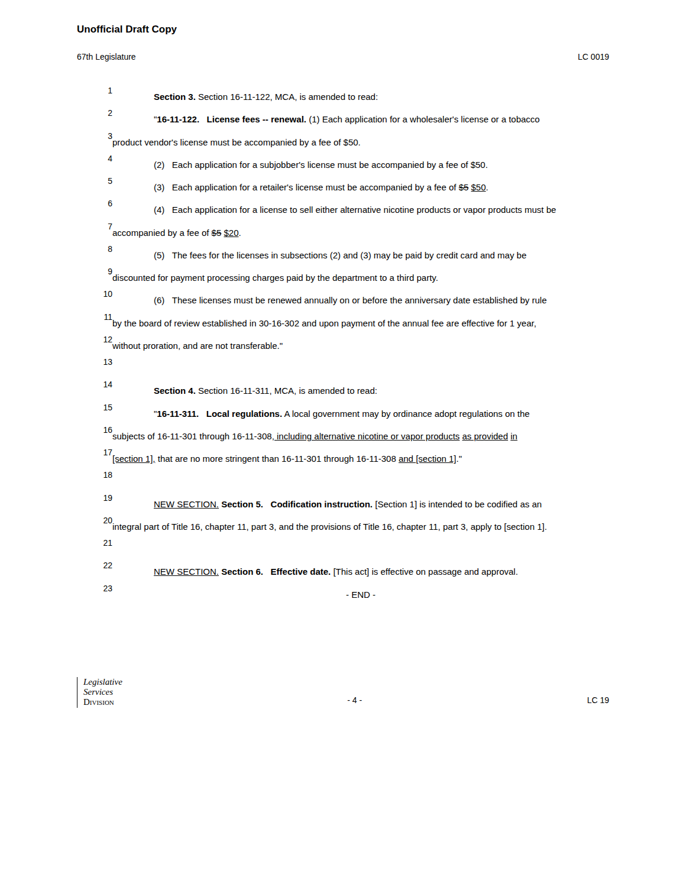Unofficial Draft Copy
67th Legislature LC 0019
| 1 | Section 3. Section 16-11-122, MCA, is amended to read: |
| 2 | " 16-11-122. License fees -- renewal. (1) Each application for a wholesaler's license or a tobacco |
| 3 | product vendor's license must be accompanied by a fee of $50. |
| 4 | (2) Each application for a subjobber's license must be accompanied by a fee of $50. |
| 5 | (3) Each application for a retailer's license must be accompanied by a fee of $5 $50 . |
| 6 | (4) Each application for a license to sell either alternative nicotine products or vapor products must be |
| 7 | accompanied by a fee of $5 $20 . |
| 8 | (5) The fees for the licenses in subsections (2) and (3) may be paid by credit card and may be |
| 9 | discounted for payment processing charges paid by the department to a third party. |
| 10 | (6) These licenses must be renewed annually on or before the anniversary date established by rule |
| 11 | by the board of review established in 30-16-302 and upon payment of the annual fee are effective for 1 year, |
| 12 | without proration, and are not transferable." |
| 13 | |
| 14 | Section 4. Section 16-11-311, MCA, is amended to read: |
| 15 | " 16-11-311. Local regulations. A local government may by ordinance adopt regulations on the |
| 16 | subjects of 16-11-301 through 16-11-308 , including alternative nicotine or vapor products as provided in |
| 17 | [section 1], that are no more stringent than 16-11-301 through 16-11-308 and [section 1] ." |
| 18 | |
| 19 | NEW SECTION. Section 5. Codification instruction. [Section 1] is intended to be codified as an |
| 20 | integral part of Title 16, chapter 11, part 3, and the provisions of Title 16, chapter 11, part 3, apply to [section 1]. |
| 21 | |
| 22 | NEW SECTION. Section 6. Effective date. [This act] is effective on passage and approval. |
| 23 | - END - |
Legislative
Services
Division
- 4 -
LC 19